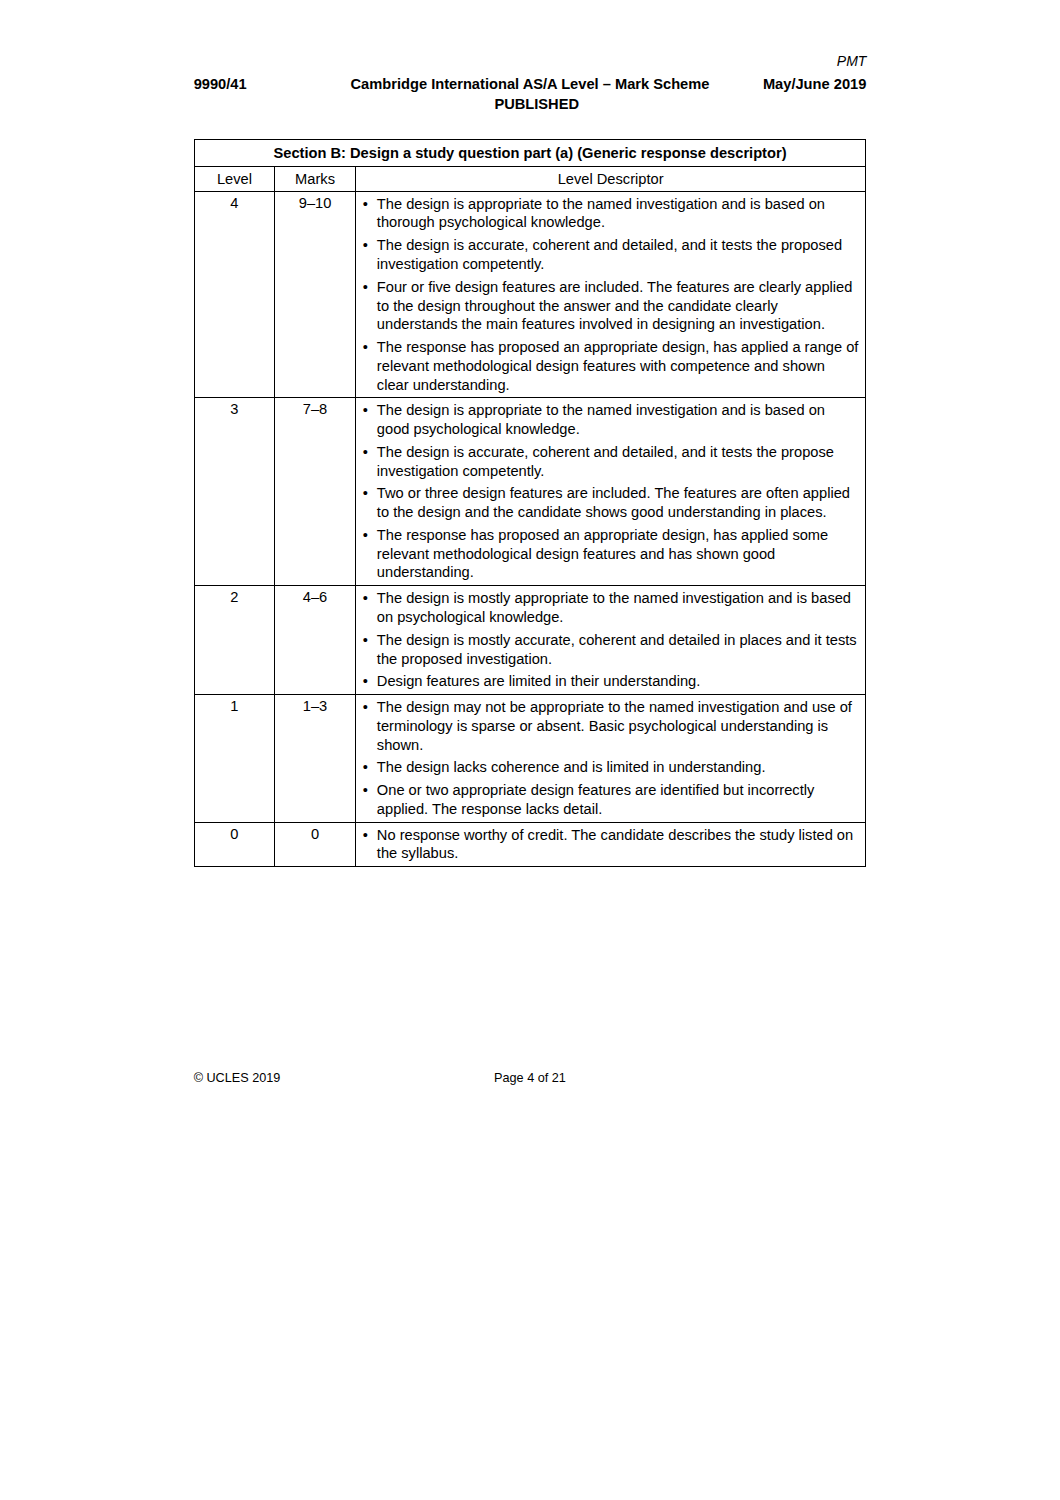PMT
9990/41
Cambridge International AS/A Level – Mark Scheme
May/June 2019
PUBLISHED
| Section B: Design a study question part (a) (Generic response descriptor) |
| --- |
| Level | Marks | Level Descriptor |
| 4 | 9–10 | The design is appropriate to the named investigation and is based on thorough psychological knowledge. The design is accurate, coherent and detailed, and it tests the proposed investigation competently. Four or five design features are included. The features are clearly applied to the design throughout the answer and the candidate clearly understands the main features involved in designing an investigation. The response has proposed an appropriate design, has applied a range of relevant methodological design features with competence and shown clear understanding. |
| 3 | 7–8 | The design is appropriate to the named investigation and is based on good psychological knowledge. The design is accurate, coherent and detailed, and it tests the propose investigation competently. Two or three design features are included. The features are often applied to the design and the candidate shows good understanding in places. The response has proposed an appropriate design, has applied some relevant methodological design features and has shown good understanding. |
| 2 | 4–6 | The design is mostly appropriate to the named investigation and is based on psychological knowledge. The design is mostly accurate, coherent and detailed in places and it tests the proposed investigation. Design features are limited in their understanding. |
| 1 | 1–3 | The design may not be appropriate to the named investigation and use of terminology is sparse or absent. Basic psychological understanding is shown. The design lacks coherence and is limited in understanding. One or two appropriate design features are identified but incorrectly applied. The response lacks detail. |
| 0 | 0 | No response worthy of credit. The candidate describes the study listed on the syllabus. |
© UCLES 2019
Page 4 of 21